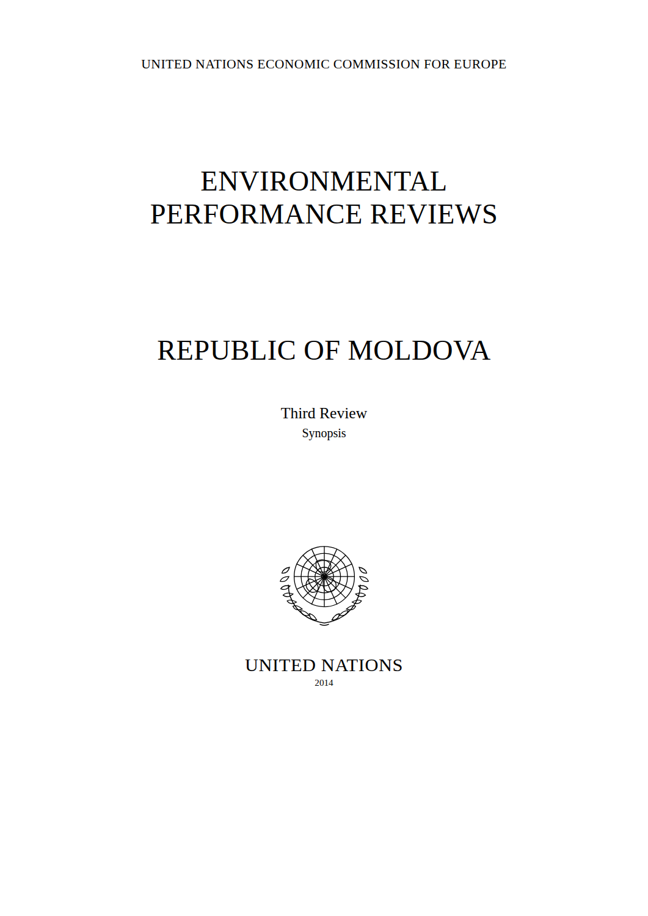UNITED NATIONS ECONOMIC COMMISSION FOR EUROPE
ENVIRONMENTAL
PERFORMANCE REVIEWS
REPUBLIC OF MOLDOVA
Third Review Synopsis
UNITED NATIONS
2014